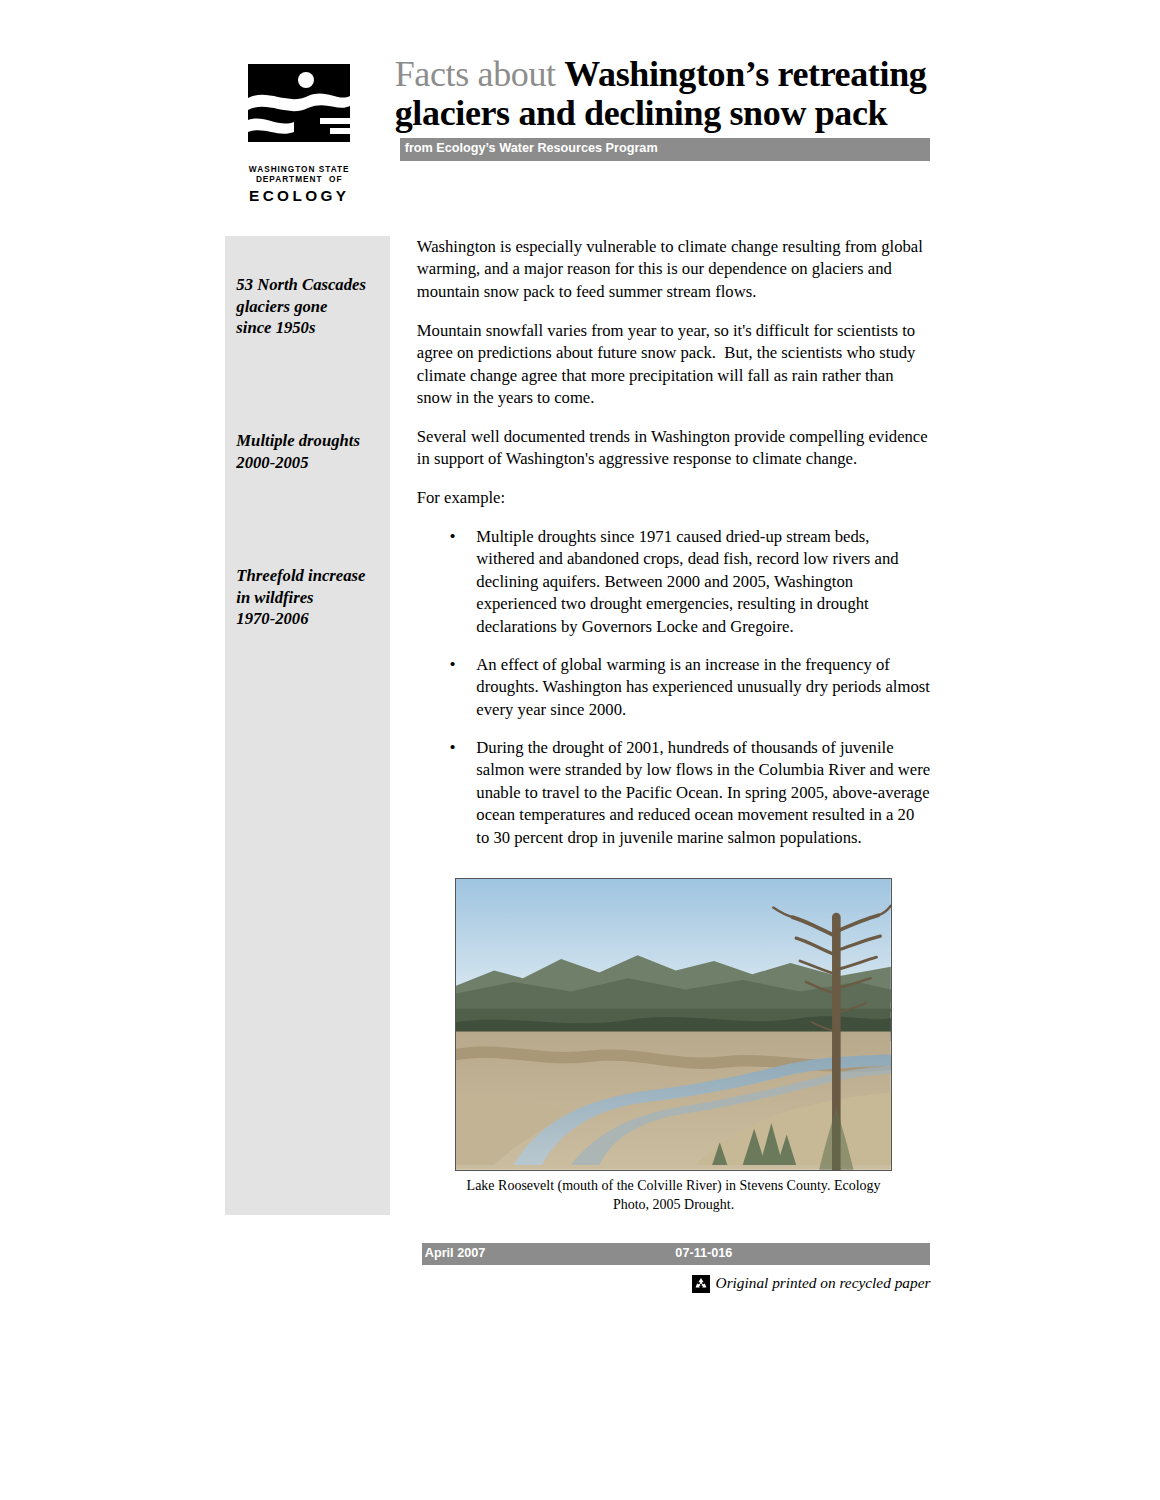WASHINGTON STATE
DEPARTMENT OF
ECOLOGY
Facts about Washington’s retreating glaciers and declining snow pack
from Ecology’s Water Resources Program
53 North Cascades glaciers gone
since 1950s
Multiple droughts
2000-2005
Threefold increase in wildfires
1970-2006
Washington is especially vulnerable to climate change resulting from global warming, and a major reason for this is our dependence on glaciers and mountain snow pack to feed summer stream flows.
Mountain snowfall varies from year to year, so it's difficult for scientists to agree on predictions about future snow pack. But, the scientists who study climate change agree that more precipitation will fall as rain rather than snow in the years to come.
Several well documented trends in Washington provide compelling evidence in support of Washington's aggressive response to climate change.
For example:
Multiple droughts since 1971 caused dried-up stream beds, withered and abandoned crops, dead fish, record low rivers and declining aquifers. Between 2000 and 2005, Washington experienced two drought emergencies, resulting in drought declarations by Governors Locke and Gregoire.
An effect of global warming is an increase in the frequency of droughts. Washington has experienced unusually dry periods almost every year since 2000.
During the drought of 2001, hundreds of thousands of juvenile salmon were stranded by low flows in the Columbia River and were unable to travel to the Pacific Ocean. In spring 2005, above-average ocean temperatures and reduced ocean movement resulted in a 20 to 30 percent drop in juvenile marine salmon populations.
Lake Roosevelt (mouth of the Colville River) in Stevens County. Ecology Photo, 2005 Drought.
April 2007 07-11-016
Original printed on recycled paper